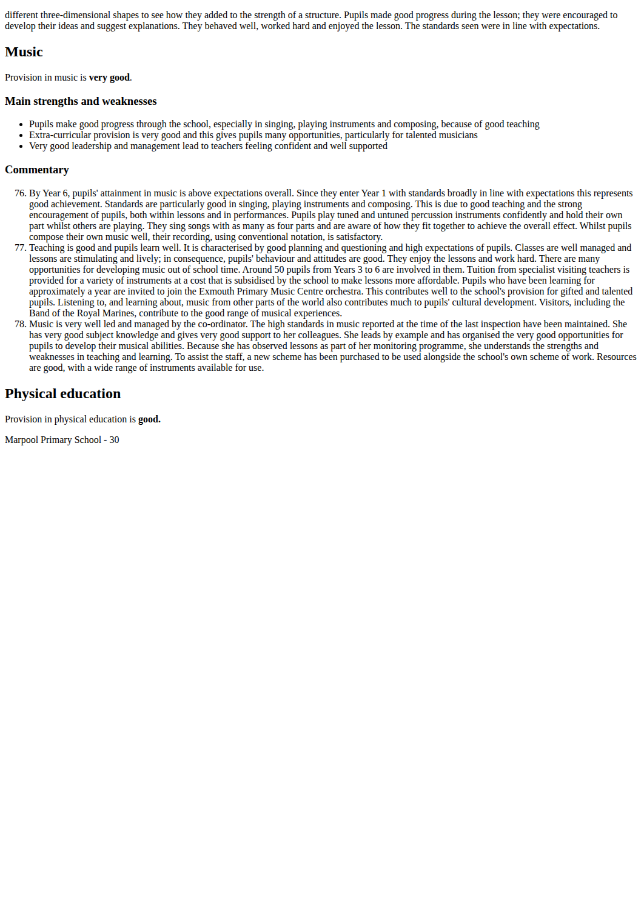different three-dimensional shapes to see how they added to the strength of a structure. Pupils made good progress during the lesson; they were encouraged to develop their ideas and suggest explanations. They behaved well, worked hard and enjoyed the lesson. The standards seen were in line with expectations.
Music
Provision in music is very good.
Main strengths and weaknesses
Pupils make good progress through the school, especially in singing, playing instruments and composing, because of good teaching
Extra-curricular provision is very good and this gives pupils many opportunities, particularly for talented musicians
Very good leadership and management lead to teachers feeling confident and well supported
Commentary
By Year 6, pupils' attainment in music is above expectations overall. Since they enter Year 1 with standards broadly in line with expectations this represents good achievement. Standards are particularly good in singing, playing instruments and composing. This is due to good teaching and the strong encouragement of pupils, both within lessons and in performances. Pupils play tuned and untuned percussion instruments confidently and hold their own part whilst others are playing. They sing songs with as many as four parts and are aware of how they fit together to achieve the overall effect. Whilst pupils compose their own music well, their recording, using conventional notation, is satisfactory.
Teaching is good and pupils learn well. It is characterised by good planning and questioning and high expectations of pupils. Classes are well managed and lessons are stimulating and lively; in consequence, pupils' behaviour and attitudes are good. They enjoy the lessons and work hard. There are many opportunities for developing music out of school time. Around 50 pupils from Years 3 to 6 are involved in them. Tuition from specialist visiting teachers is provided for a variety of instruments at a cost that is subsidised by the school to make lessons more affordable. Pupils who have been learning for approximately a year are invited to join the Exmouth Primary Music Centre orchestra. This contributes well to the school's provision for gifted and talented pupils. Listening to, and learning about, music from other parts of the world also contributes much to pupils' cultural development. Visitors, including the Band of the Royal Marines, contribute to the good range of musical experiences.
Music is very well led and managed by the co-ordinator. The high standards in music reported at the time of the last inspection have been maintained. She has very good subject knowledge and gives very good support to her colleagues. She leads by example and has organised the very good opportunities for pupils to develop their musical abilities. Because she has observed lessons as part of her monitoring programme, she understands the strengths and weaknesses in teaching and learning. To assist the staff, a new scheme has been purchased to be used alongside the school's own scheme of work. Resources are good, with a wide range of instruments available for use.
Physical education
Provision in physical education is good.
Marpool Primary School - 30